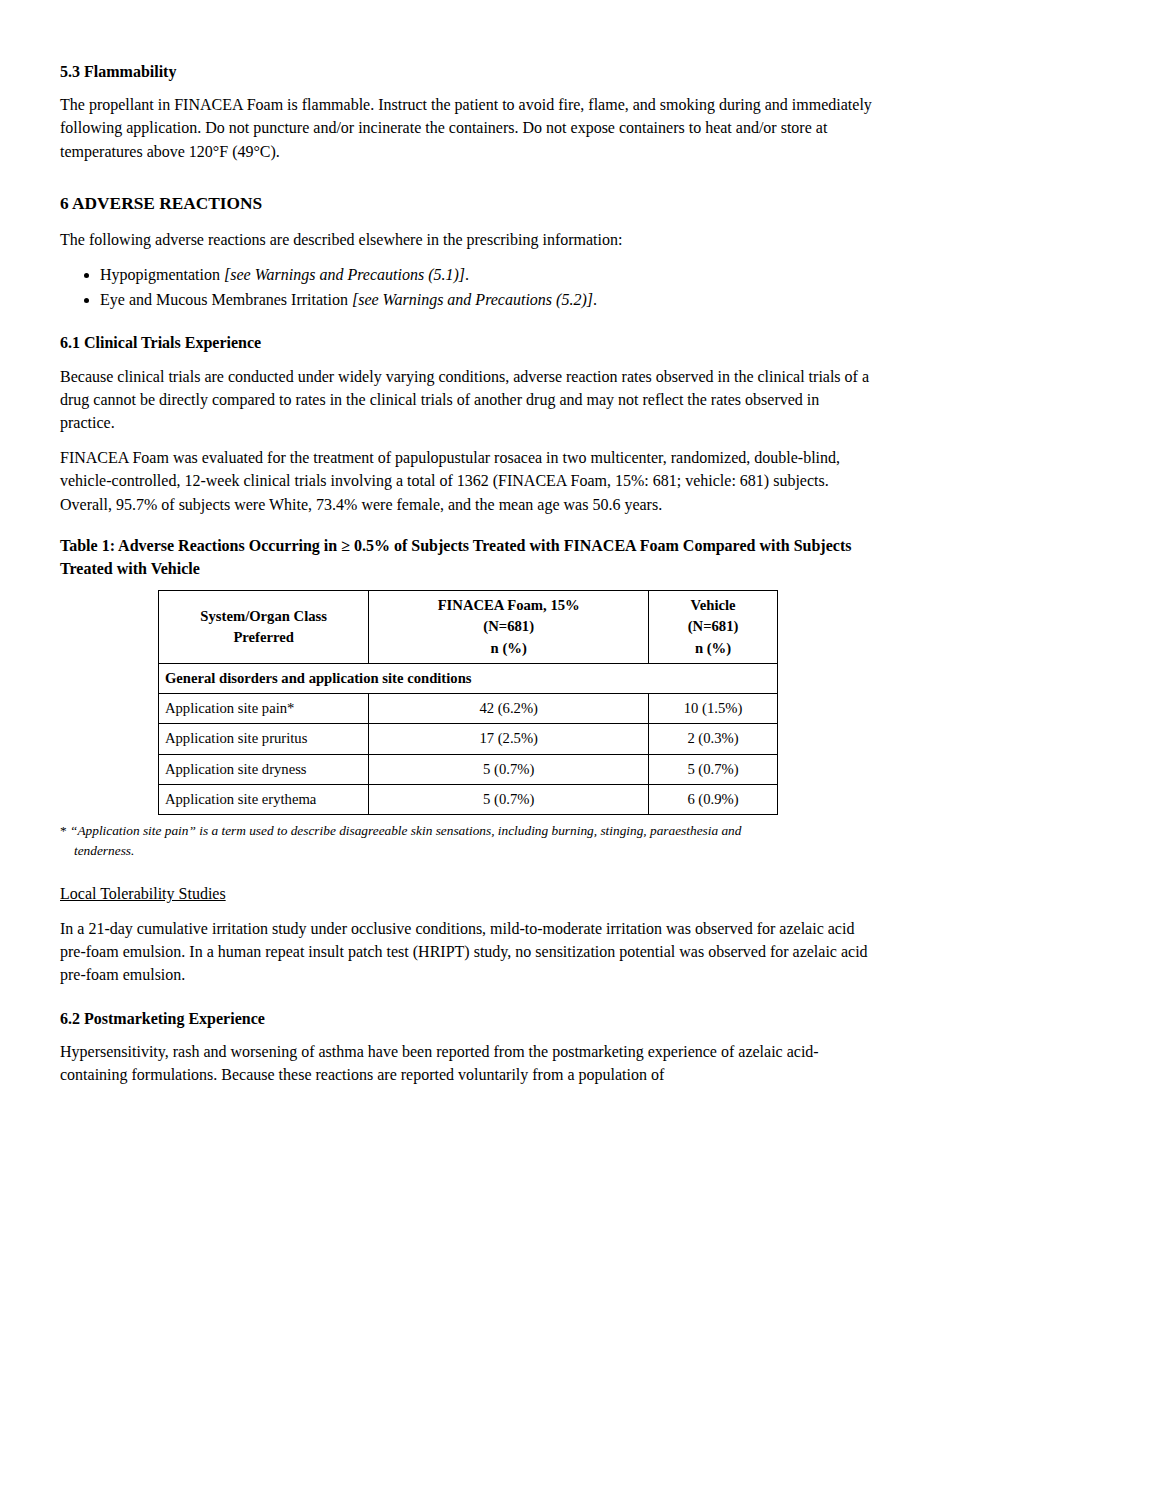5.3 Flammability
The propellant in FINACEA Foam is flammable. Instruct the patient to avoid fire, flame, and smoking during and immediately following application. Do not puncture and/or incinerate the containers. Do not expose containers to heat and/or store at temperatures above 120°F (49°C).
6 ADVERSE REACTIONS
The following adverse reactions are described elsewhere in the prescribing information:
Hypopigmentation [see Warnings and Precautions (5.1)].
Eye and Mucous Membranes Irritation [see Warnings and Precautions (5.2)].
6.1 Clinical Trials Experience
Because clinical trials are conducted under widely varying conditions, adverse reaction rates observed in the clinical trials of a drug cannot be directly compared to rates in the clinical trials of another drug and may not reflect the rates observed in practice.
FINACEA Foam was evaluated for the treatment of papulopustular rosacea in two multicenter, randomized, double-blind, vehicle-controlled, 12-week clinical trials involving a total of 1362 (FINACEA Foam, 15%: 681; vehicle: 681) subjects. Overall, 95.7% of subjects were White, 73.4% were female, and the mean age was 50.6 years.
Table 1: Adverse Reactions Occurring in ≥ 0.5% of Subjects Treated with FINACEA Foam Compared with Subjects Treated with Vehicle
| System/Organ Class Preferred | FINACEA Foam, 15% (N=681) n (%) | Vehicle (N=681) n (%) |
| --- | --- | --- |
| General disorders and application site conditions |
| Application site pain* | 42 (6.2%) | 10 (1.5%) |
| Application site pruritus | 17 (2.5%) | 2 (0.3%) |
| Application site dryness | 5 (0.7%) | 5 (0.7%) |
| Application site erythema | 5 (0.7%) | 6 (0.9%) |
* “Application site pain” is a term used to describe disagreeable skin sensations, including burning, stinging, paraesthesia and
tenderness.
Local Tolerability Studies
In a 21-day cumulative irritation study under occlusive conditions, mild-to-moderate irritation was observed for azelaic acid pre-foam emulsion. In a human repeat insult patch test (HRIPT) study, no sensitization potential was observed for azelaic acid pre-foam emulsion.
6.2 Postmarketing Experience
Hypersensitivity, rash and worsening of asthma have been reported from the postmarketing experience of azelaic acid-containing formulations. Because these reactions are reported voluntarily from a population of